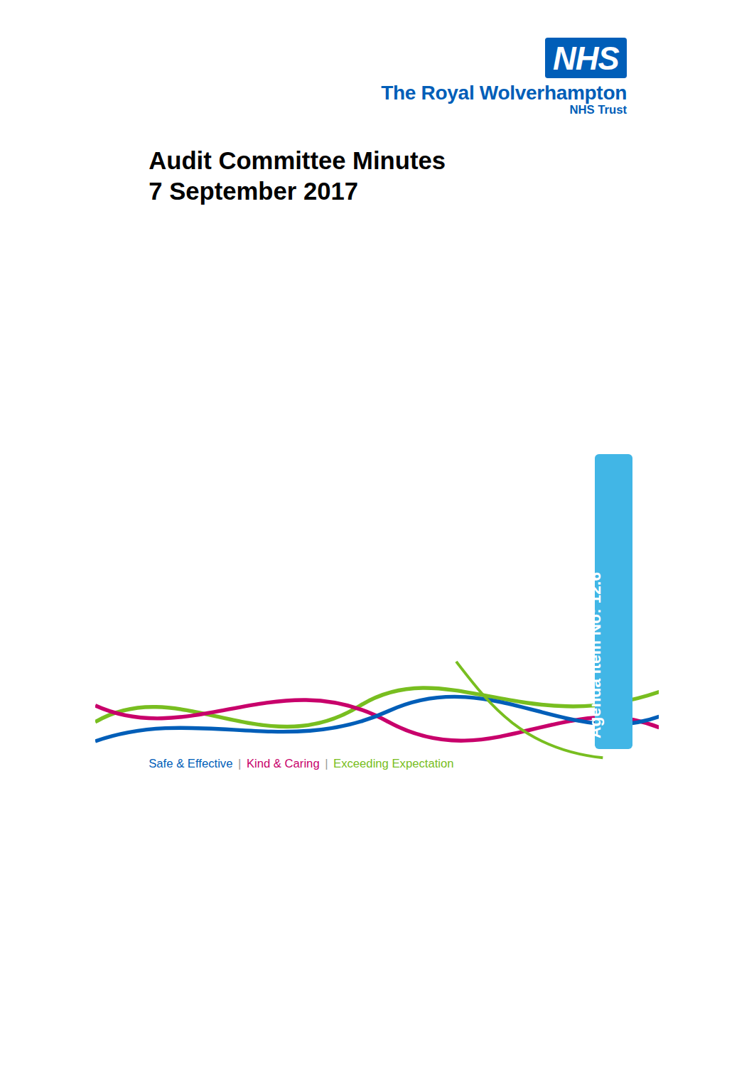NHS
The Royal Wolverhampton
NHS Trust
Audit Committee Minutes
7 September 2017
Agenda Item No: 12.6
Safe & Effective|Kind & Caring|Exceeding Expectation